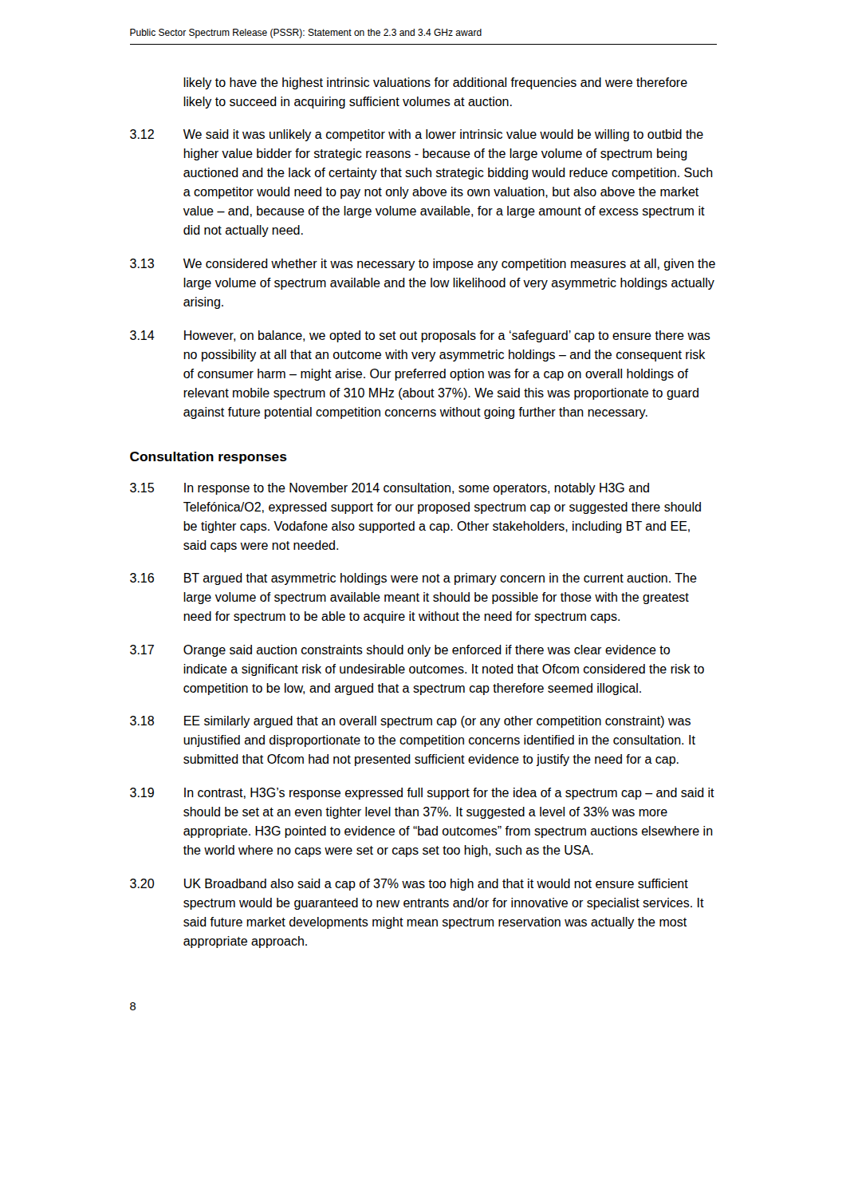Public Sector Spectrum Release (PSSR): Statement on the 2.3 and 3.4 GHz award
likely to have the highest intrinsic valuations for additional frequencies and were therefore likely to succeed in acquiring sufficient volumes at auction.
3.12
We said it was unlikely a competitor with a lower intrinsic value would be willing to outbid the higher value bidder for strategic reasons - because of the large volume of spectrum being auctioned and the lack of certainty that such strategic bidding would reduce competition. Such a competitor would need to pay not only above its own valuation, but also above the market value – and, because of the large volume available, for a large amount of excess spectrum it did not actually need.
3.13
We considered whether it was necessary to impose any competition measures at all, given the large volume of spectrum available and the low likelihood of very asymmetric holdings actually arising.
3.14
However, on balance, we opted to set out proposals for a ‘safeguard’ cap to ensure there was no possibility at all that an outcome with very asymmetric holdings – and the consequent risk of consumer harm – might arise. Our preferred option was for a cap on overall holdings of relevant mobile spectrum of 310 MHz (about 37%). We said this was proportionate to guard against future potential competition concerns without going further than necessary.
Consultation responses
3.15
In response to the November 2014 consultation, some operators, notably H3G and Telefónica/O2, expressed support for our proposed spectrum cap or suggested there should be tighter caps. Vodafone also supported a cap. Other stakeholders, including BT and EE, said caps were not needed.
3.16
BT argued that asymmetric holdings were not a primary concern in the current auction. The large volume of spectrum available meant it should be possible for those with the greatest need for spectrum to be able to acquire it without the need for spectrum caps.
3.17
Orange said auction constraints should only be enforced if there was clear evidence to indicate a significant risk of undesirable outcomes. It noted that Ofcom considered the risk to competition to be low, and argued that a spectrum cap therefore seemed illogical.
3.18
EE similarly argued that an overall spectrum cap (or any other competition constraint) was unjustified and disproportionate to the competition concerns identified in the consultation. It submitted that Ofcom had not presented sufficient evidence to justify the need for a cap.
3.19
In contrast, H3G’s response expressed full support for the idea of a spectrum cap – and said it should be set at an even tighter level than 37%. It suggested a level of 33% was more appropriate. H3G pointed to evidence of “bad outcomes” from spectrum auctions elsewhere in the world where no caps were set or caps set too high, such as the USA.
3.20
UK Broadband also said a cap of 37% was too high and that it would not ensure sufficient spectrum would be guaranteed to new entrants and/or for innovative or specialist services. It said future market developments might mean spectrum reservation was actually the most appropriate approach.
8